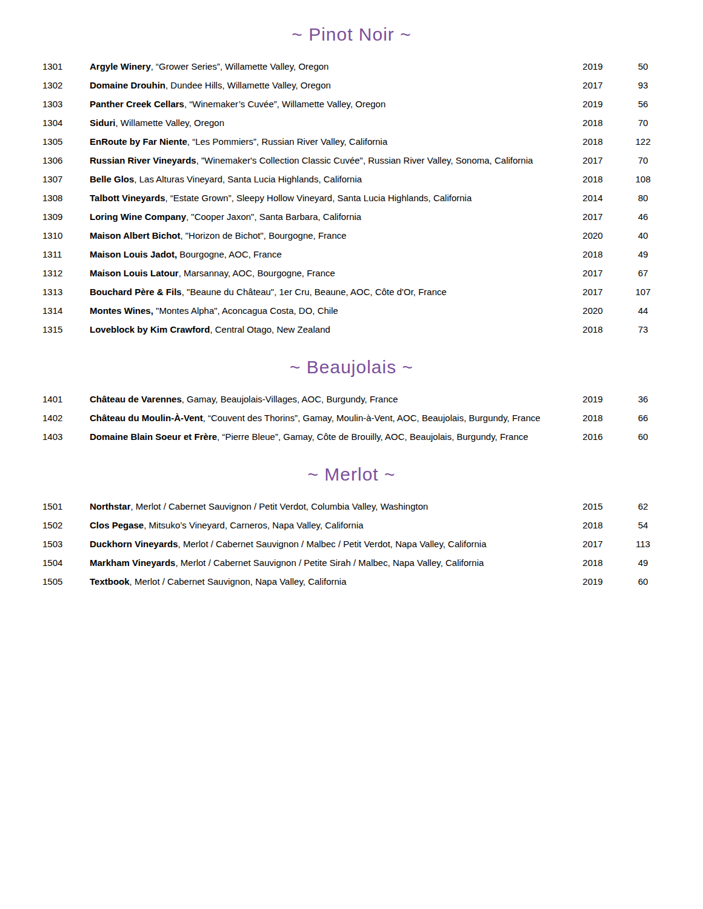~ Pinot Noir ~
| 1301 | Argyle Winery , “Grower Series”, Willamette Valley, Oregon | 2019 | 50 |
| 1302 | Domaine Drouhin , Dundee Hills, Willamette Valley, Oregon | 2017 | 93 |
| 1303 | Panther Creek Cellars , “Winemaker’s Cuvée”, Willamette Valley, Oregon | 2019 | 56 |
| 1304 | Siduri , Willamette Valley, Oregon | 2018 | 70 |
| 1305 | EnRoute by Far Niente , “Les Pommiers”, Russian River Valley, California | 2018 | 122 |
| 1306 | Russian River Vineyards , "Winemaker's Collection Classic Cuvée", Russian River Valley, Sonoma, California | 2017 | 70 |
| 1307 | Belle Glos , Las Alturas Vineyard, Santa Lucia Highlands, California | 2018 | 108 |
| 1308 | Talbott Vineyards , “Estate Grown”, Sleepy Hollow Vineyard, Santa Lucia Highlands, California | 2014 | 80 |
| 1309 | Loring Wine Company , "Cooper Jaxon", Santa Barbara, California | 2017 | 46 |
| 1310 | Maison Albert Bichot , "Horizon de Bichot", Bourgogne, France | 2020 | 40 |
| 1311 | Maison Louis Jadot, Bourgogne, AOC, France | 2018 | 49 |
| 1312 | Maison Louis Latour , Marsannay, AOC, Bourgogne, France | 2017 | 67 |
| 1313 | Bouchard Père & Fils , "Beaune du Château", 1er Cru, Beaune, AOC, Côte d'Or, France | 2017 | 107 |
| 1314 | Montes Wines, "Montes Alpha", Aconcagua Costa, DO, Chile | 2020 | 44 |
| 1315 | Loveblock by Kim Crawford , Central Otago, New Zealand | 2018 | 73 |
~ Beaujolais ~
| 1401 | Château de Varennes , Gamay, Beaujolais-Villages, AOC, Burgundy, France | 2019 | 36 |
| 1402 | Château du Moulin-À-Vent , “Couvent des Thorins”, Gamay, Moulin-à-Vent, AOC, Beaujolais, Burgundy, France | 2018 | 66 |
| 1403 | Domaine Blain Soeur et Frère , “Pierre Bleue”, Gamay, Côte de Brouilly, AOC, Beaujolais, Burgundy, France | 2016 | 60 |
~ Merlot ~
| 1501 | Northstar , Merlot / Cabernet Sauvignon / Petit Verdot, Columbia Valley, Washington | 2015 | 62 |
| 1502 | Clos Pegase , Mitsuko’s Vineyard, Carneros, Napa Valley, California | 2018 | 54 |
| 1503 | Duckhorn Vineyards , Merlot / Cabernet Sauvignon / Malbec / Petit Verdot, Napa Valley, California | 2017 | 113 |
| 1504 | Markham Vineyards , Merlot / Cabernet Sauvignon / Petite Sirah / Malbec, Napa Valley, California | 2018 | 49 |
| 1505 | Textbook , Merlot / Cabernet Sauvignon, Napa Valley, California | 2019 | 60 |